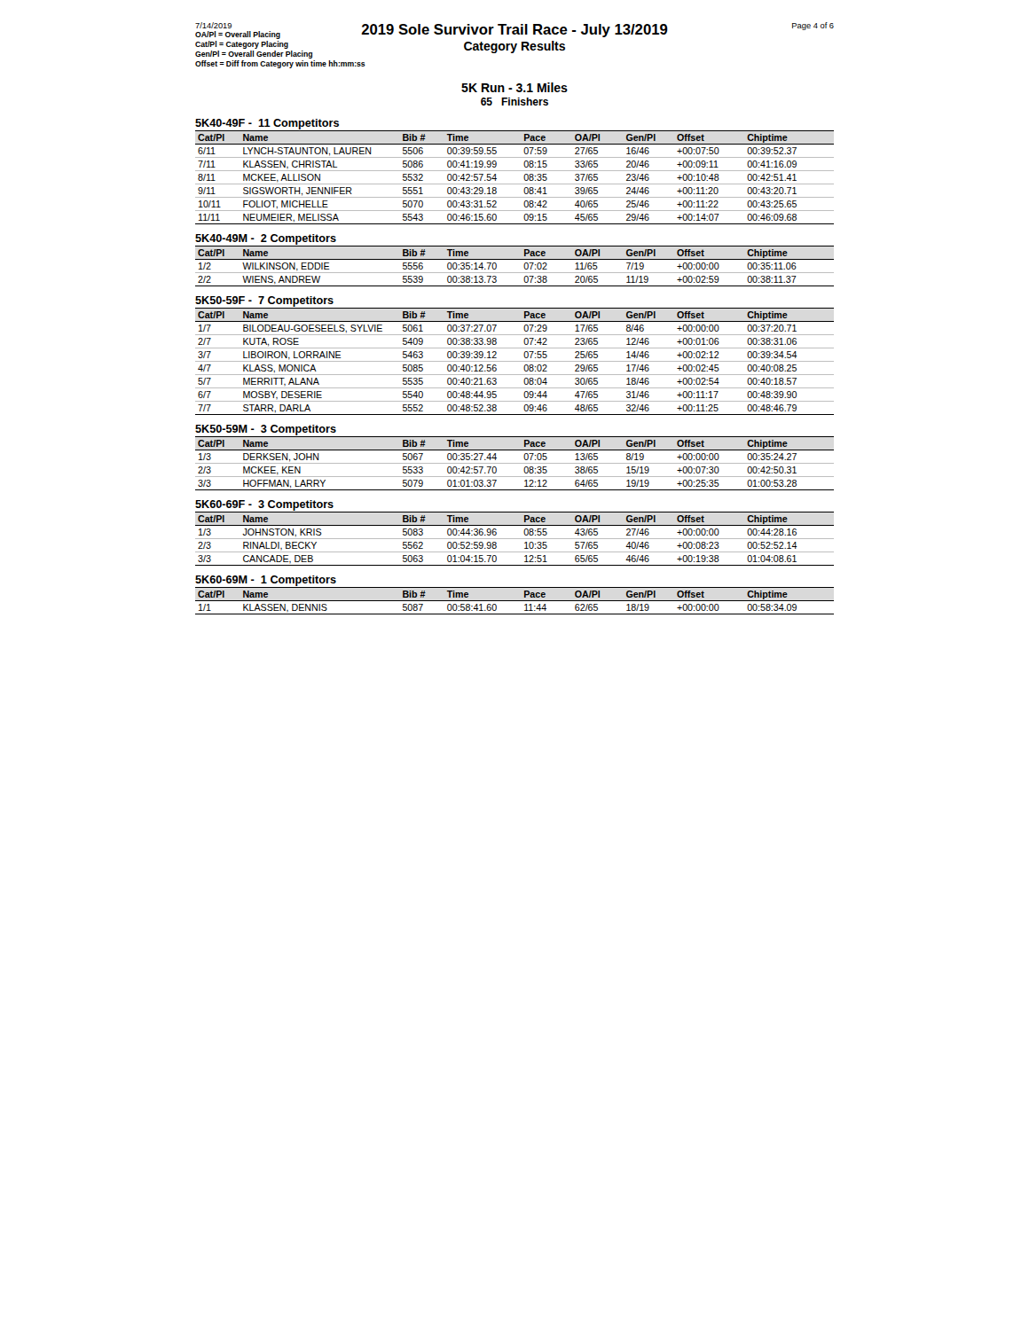7/14/2019
Page 4 of 6
2019 Sole Survivor Trail Race - July 13/2019
Category Results
OA/Pl = Overall Placing
Cat/Pl = Category Placing
Gen/Pl = Overall Gender Placing
Offset = Diff from Category win time hh:mm:ss
5K Run - 3.1 Miles
65 Finishers
5K40-49F - 11 Competitors
| Cat/Pl | Name | Bib # | Time | Pace | OA/Pl | Gen/Pl | Offset | Chiptime |
| --- | --- | --- | --- | --- | --- | --- | --- | --- |
| 6/11 | LYNCH-STAUNTON, LAUREN | 5506 | 00:39:59.55 | 07:59 | 27/65 | 16/46 | +00:07:50 | 00:39:52.37 |
| 7/11 | KLASSEN, CHRISTAL | 5086 | 00:41:19.99 | 08:15 | 33/65 | 20/46 | +00:09:11 | 00:41:16.09 |
| 8/11 | MCKEE, ALLISON | 5532 | 00:42:57.54 | 08:35 | 37/65 | 23/46 | +00:10:48 | 00:42:51.41 |
| 9/11 | SIGSWORTH, JENNIFER | 5551 | 00:43:29.18 | 08:41 | 39/65 | 24/46 | +00:11:20 | 00:43:20.71 |
| 10/11 | FOLIOT, MICHELLE | 5070 | 00:43:31.52 | 08:42 | 40/65 | 25/46 | +00:11:22 | 00:43:25.65 |
| 11/11 | NEUMEIER, MELISSA | 5543 | 00:46:15.60 | 09:15 | 45/65 | 29/46 | +00:14:07 | 00:46:09.68 |
5K40-49M - 2 Competitors
| Cat/Pl | Name | Bib # | Time | Pace | OA/Pl | Gen/Pl | Offset | Chiptime |
| --- | --- | --- | --- | --- | --- | --- | --- | --- |
| 1/2 | WILKINSON, EDDIE | 5556 | 00:35:14.70 | 07:02 | 11/65 | 7/19 | +00:00:00 | 00:35:11.06 |
| 2/2 | WIENS, ANDREW | 5539 | 00:38:13.73 | 07:38 | 20/65 | 11/19 | +00:02:59 | 00:38:11.37 |
5K50-59F - 7 Competitors
| Cat/Pl | Name | Bib # | Time | Pace | OA/Pl | Gen/Pl | Offset | Chiptime |
| --- | --- | --- | --- | --- | --- | --- | --- | --- |
| 1/7 | BILODEAU-GOESEELS, SYLVIE | 5061 | 00:37:27.07 | 07:29 | 17/65 | 8/46 | +00:00:00 | 00:37:20.71 |
| 2/7 | KUTA, ROSE | 5409 | 00:38:33.98 | 07:42 | 23/65 | 12/46 | +00:01:06 | 00:38:31.06 |
| 3/7 | LIBOIRON, LORRAINE | 5463 | 00:39:39.12 | 07:55 | 25/65 | 14/46 | +00:02:12 | 00:39:34.54 |
| 4/7 | KLASS, MONICA | 5085 | 00:40:12.56 | 08:02 | 29/65 | 17/46 | +00:02:45 | 00:40:08.25 |
| 5/7 | MERRITT, ALANA | 5535 | 00:40:21.63 | 08:04 | 30/65 | 18/46 | +00:02:54 | 00:40:18.57 |
| 6/7 | MOSBY, DESERIE | 5540 | 00:48:44.95 | 09:44 | 47/65 | 31/46 | +00:11:17 | 00:48:39.90 |
| 7/7 | STARR, DARLA | 5552 | 00:48:52.38 | 09:46 | 48/65 | 32/46 | +00:11:25 | 00:48:46.79 |
5K50-59M - 3 Competitors
| Cat/Pl | Name | Bib # | Time | Pace | OA/Pl | Gen/Pl | Offset | Chiptime |
| --- | --- | --- | --- | --- | --- | --- | --- | --- |
| 1/3 | DERKSEN, JOHN | 5067 | 00:35:27.44 | 07:05 | 13/65 | 8/19 | +00:00:00 | 00:35:24.27 |
| 2/3 | MCKEE, KEN | 5533 | 00:42:57.70 | 08:35 | 38/65 | 15/19 | +00:07:30 | 00:42:50.31 |
| 3/3 | HOFFMAN, LARRY | 5079 | 01:01:03.37 | 12:12 | 64/65 | 19/19 | +00:25:35 | 01:00:53.28 |
5K60-69F - 3 Competitors
| Cat/Pl | Name | Bib # | Time | Pace | OA/Pl | Gen/Pl | Offset | Chiptime |
| --- | --- | --- | --- | --- | --- | --- | --- | --- |
| 1/3 | JOHNSTON, KRIS | 5083 | 00:44:36.96 | 08:55 | 43/65 | 27/46 | +00:00:00 | 00:44:28.16 |
| 2/3 | RINALDI, BECKY | 5562 | 00:52:59.98 | 10:35 | 57/65 | 40/46 | +00:08:23 | 00:52:52.14 |
| 3/3 | CANCADE, DEB | 5063 | 01:04:15.70 | 12:51 | 65/65 | 46/46 | +00:19:38 | 01:04:08.61 |
5K60-69M - 1 Competitors
| Cat/Pl | Name | Bib # | Time | Pace | OA/Pl | Gen/Pl | Offset | Chiptime |
| --- | --- | --- | --- | --- | --- | --- | --- | --- |
| 1/1 | KLASSEN, DENNIS | 5087 | 00:58:41.60 | 11:44 | 62/65 | 18/19 | +00:00:00 | 00:58:34.09 |